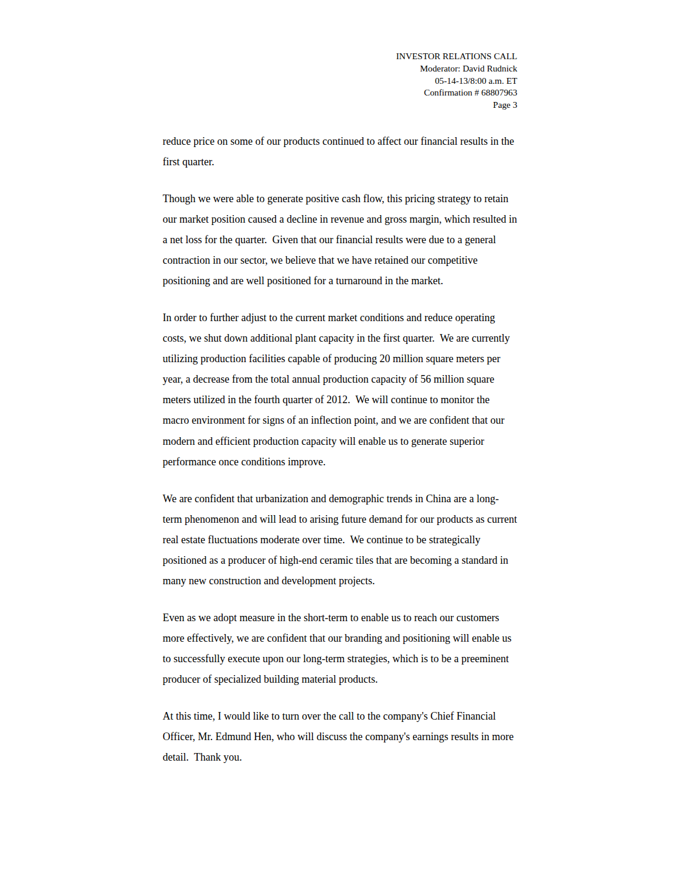INVESTOR RELATIONS CALL
Moderator: David Rudnick
05-14-13/8:00 a.m. ET
Confirmation # 68807963
Page 3
reduce price on some of our products continued to affect our financial results in the first quarter.
Though we were able to generate positive cash flow, this pricing strategy to retain our market position caused a decline in revenue and gross margin, which resulted in a net loss for the quarter. Given that our financial results were due to a general contraction in our sector, we believe that we have retained our competitive positioning and are well positioned for a turnaround in the market.
In order to further adjust to the current market conditions and reduce operating costs, we shut down additional plant capacity in the first quarter. We are currently utilizing production facilities capable of producing 20 million square meters per year, a decrease from the total annual production capacity of 56 million square meters utilized in the fourth quarter of 2012. We will continue to monitor the macro environment for signs of an inflection point, and we are confident that our modern and efficient production capacity will enable us to generate superior performance once conditions improve.
We are confident that urbanization and demographic trends in China are a long-term phenomenon and will lead to arising future demand for our products as current real estate fluctuations moderate over time. We continue to be strategically positioned as a producer of high-end ceramic tiles that are becoming a standard in many new construction and development projects.
Even as we adopt measure in the short-term to enable us to reach our customers more effectively, we are confident that our branding and positioning will enable us to successfully execute upon our long-term strategies, which is to be a preeminent producer of specialized building material products.
At this time, I would like to turn over the call to the company's Chief Financial Officer, Mr. Edmund Hen, who will discuss the company's earnings results in more detail. Thank you.